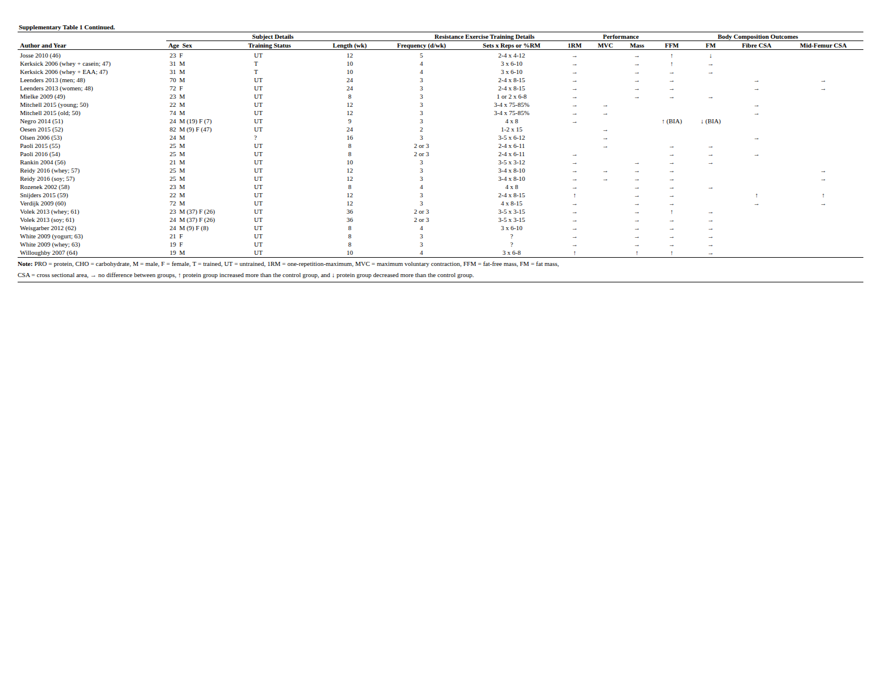Supplementary Table 1 Continued.
| | Subject Details | Resistance Exercise Training Details | Performance | Body Composition Outcomes |
| --- | --- | --- | --- | --- |
| Author and Year | Age Sex | Training Status | Length (wk) | Frequency (d/wk) | Sets x Reps or %RM | 1RM | MVC | Mass | FFM | FM | Fibre CSA | Mid-Femur CSA |
| Josse 2010 (46) | 23 F | UT | 12 | 5 | 2-4 x 4-12 | → | | → | ↑ | ↓ | | |
| Kerksick 2006 (whey + casein; 47) | 31 M | T | 10 | 4 | 3 x 6-10 | → | | → | ↑ | → | | |
| Kerksick 2006 (whey + EAA; 47) | 31 M | T | 10 | 4 | 3 x 6-10 | → | | → | → | → | | |
| Leenders 2013 (men; 48) | 70 M | UT | 24 | 3 | 2-4 x 8-15 | → | | → | → | | → | → |
| Leenders 2013 (women; 48) | 72 F | UT | 24 | 3 | 2-4 x 8-15 | → | | → | → | | → | → |
| Mielke 2009 (49) | 23 M | UT | 8 | 3 | 1 or 2 x 6-8 | → | | → | → | → | | |
| Mitchell 2015 (young; 50) | 22 M | UT | 12 | 3 | 3-4 x 75-85% | → | → | | | | → | |
| Mitchell 2015 (old; 50) | 74 M | UT | 12 | 3 | 3-4 x 75-85% | → | → | | | | → | |
| Negro 2014 (51) | 24 M (19) F (7) | UT | 9 | 3 | 4 x 8 | → | | | ↑ (BIA) | ↓ (BIA) | | |
| Oesen 2015 (52) | 82 M (9) F (47) | UT | 24 | 2 | 1-2 x 15 | | → | | | | | |
| Olsen 2006 (53) | 24 M | ? | 16 | 3 | 3-5 x 6-12 | | → | | | | → | |
| Paoli 2015 (55) | 25 M | UT | 8 | 2 or 3 | 2-4 x 6-11 | | → | | → | → | | |
| Paoli 2016 (54) | 25 M | UT | 8 | 2 or 3 | 2-4 x 6-11 | → | | | → | → | → | |
| Rankin 2004 (56) | 21 M | UT | 10 | 3 | 3-5 x 3-12 | → | | → | → | → | | |
| Reidy 2016 (whey; 57) | 25 M | UT | 12 | 3 | 3-4 x 8-10 | → | → | → | → | | | → |
| Reidy 2016 (soy; 57) | 25 M | UT | 12 | 3 | 3-4 x 8-10 | → | → | → | → | | | → |
| Rozenek 2002 (58) | 23 M | UT | 8 | 4 | 4 x 8 | → | | → | → | → | | |
| Snijders 2015 (59) | 22 M | UT | 12 | 3 | 2-4 x 8-15 | ↑ | | → | → | | ↑ | ↑ |
| Verdijk 2009 (60) | 72 M | UT | 12 | 3 | 4 x 8-15 | → | | → | → | | → | → |
| Volek 2013 (whey; 61) | 23 M (37) F (26) | UT | 36 | 2 or 3 | 3-5 x 3-15 | → | | → | ↑ | → | | |
| Volek 2013 (soy; 61) | 24 M (37) F (26) | UT | 36 | 2 or 3 | 3-5 x 3-15 | → | | → | → | → | | |
| Weisgarber 2012 (62) | 24 M (9) F (8) | UT | 8 | 4 | 3 x 6-10 | → | | → | → | → | | |
| White 2009 (yogurt; 63) | 21 F | UT | 8 | 3 | ? | → | | → | → | → | | |
| White 2009 (whey; 63) | 19 F | UT | 8 | 3 | ? | → | | → | → | → | | |
| Willoughby 2007 (64) | 19 M | UT | 10 | 4 | 3 x 6-8 | ↑ | | ↑ | ↑ | → | | |
Note: PRO = protein, CHO = carbohydrate, M = male, F = female, T = trained, UT = untrained, 1RM = one-repetition-maximum, MVC = maximum voluntary contraction, FFM = fat-free mass, FM = fat mass,
CSA = cross sectional area, → no difference between groups, ↑ protein group increased more than the control group, and ↓ protein group decreased more than the control group.